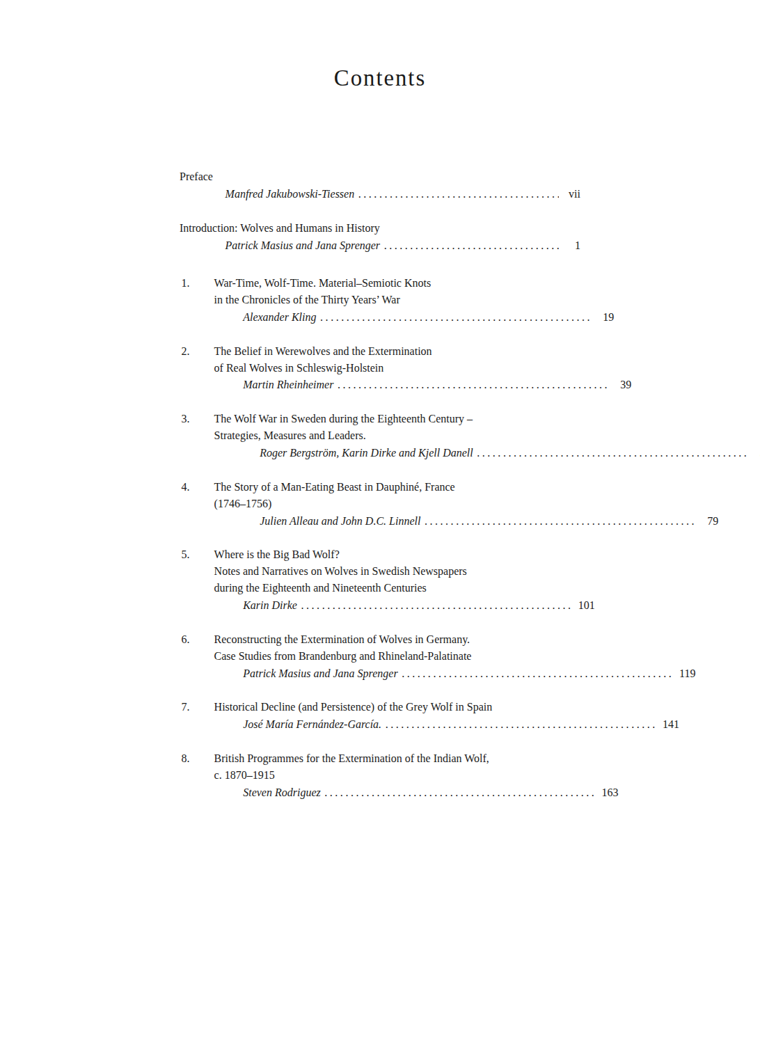Contents
Preface
Manfred Jakubowski-Tiessen .................................................... vii
Introduction: Wolves and Humans in History
Patrick Masius and Jana Sprenger .................................................... 1
1.
War-Time, Wolf-Time. Material–Semiotic Knots
in the Chronicles of the Thirty Years’ War
Alexander Kling .................................................... 19
2.
The Belief in Werewolves and the Extermination
of Real Wolves in Schleswig-Holstein
Martin Rheinheimer .................................................... 39
3.
The Wolf War in Sweden during the Eighteenth Century –
Strategies, Measures and Leaders.
Roger Bergström, Karin Dirke and Kjell Danell .................................................... 57
4.
The Story of a Man-Eating Beast in Dauphiné, France
(1746–1756)
Julien Alleau and John D.C. Linnell .................................................... 79
5.
Where is the Big Bad Wolf?
Notes and Narratives on Wolves in Swedish Newspapers
during the Eighteenth and Nineteenth Centuries
Karin Dirke .................................................... 101
6.
Reconstructing the Extermination of Wolves in Germany.
Case Studies from Brandenburg and Rhineland-Palatinate
Patrick Masius and Jana Sprenger .................................................... 119
7.
Historical Decline (and Persistence) of the Grey Wolf in Spain
José María Fernández-García. .................................................... 141
8.
British Programmes for the Extermination of the Indian Wolf,
c. 1870–1915
Steven Rodriguez .................................................... 163